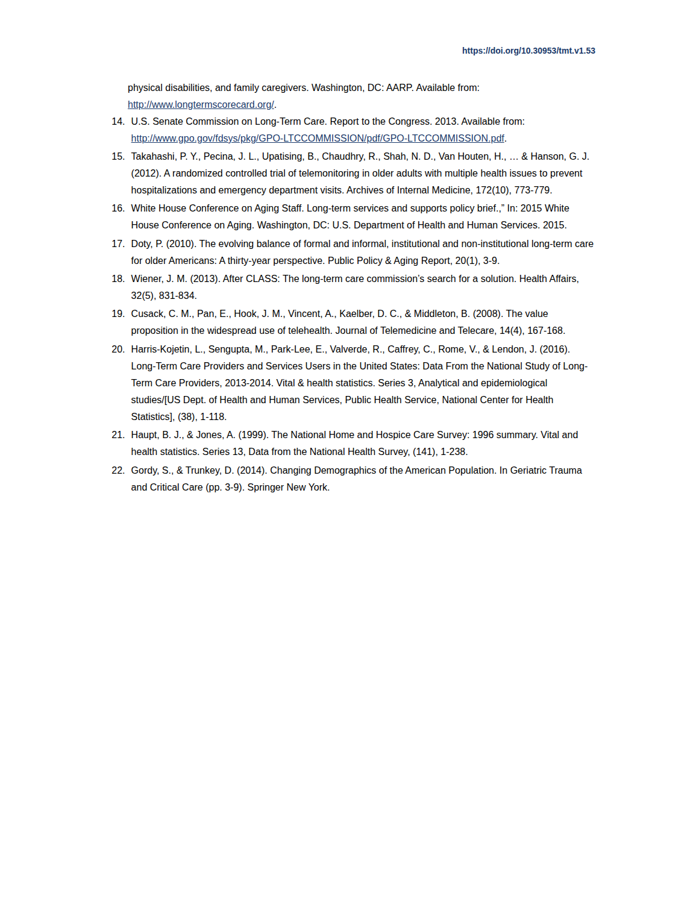https://doi.org/10.30953/tmt.v1.53
physical disabilities, and family caregivers. Washington, DC: AARP. Available from: http://www.longtermscorecard.org/.
U.S. Senate Commission on Long-Term Care. Report to the Congress. 2013. Available from: http://www.gpo.gov/fdsys/pkg/GPO-LTCCOMMISSION/pdf/GPO-LTCCOMMISSION.pdf.
Takahashi, P. Y., Pecina, J. L., Upatising, B., Chaudhry, R., Shah, N. D., Van Houten, H., … & Hanson, G. J. (2012). A randomized controlled trial of telemonitoring in older adults with multiple health issues to prevent hospitalizations and emergency department visits. Archives of Internal Medicine, 172(10), 773-779.
White House Conference on Aging Staff. Long-term services and supports policy brief.,” In: 2015 White House Conference on Aging. Washington, DC: U.S. Department of Health and Human Services. 2015.
Doty, P. (2010). The evolving balance of formal and informal, institutional and non-institutional long-term care for older Americans: A thirty-year perspective. Public Policy & Aging Report, 20(1), 3-9.
Wiener, J. M. (2013). After CLASS: The long-term care commission’s search for a solution. Health Affairs, 32(5), 831-834.
Cusack, C. M., Pan, E., Hook, J. M., Vincent, A., Kaelber, D. C., & Middleton, B. (2008). The value proposition in the widespread use of telehealth. Journal of Telemedicine and Telecare, 14(4), 167-168.
Harris-Kojetin, L., Sengupta, M., Park-Lee, E., Valverde, R., Caffrey, C., Rome, V., & Lendon, J. (2016). Long-Term Care Providers and Services Users in the United States: Data From the National Study of Long-Term Care Providers, 2013-2014. Vital & health statistics. Series 3, Analytical and epidemiological studies/[US Dept. of Health and Human Services, Public Health Service, National Center for Health Statistics], (38), 1-118.
Haupt, B. J., & Jones, A. (1999). The National Home and Hospice Care Survey: 1996 summary. Vital and health statistics. Series 13, Data from the National Health Survey, (141), 1-238.
Gordy, S., & Trunkey, D. (2014). Changing Demographics of the American Population. In Geriatric Trauma and Critical Care (pp. 3-9). Springer New York.